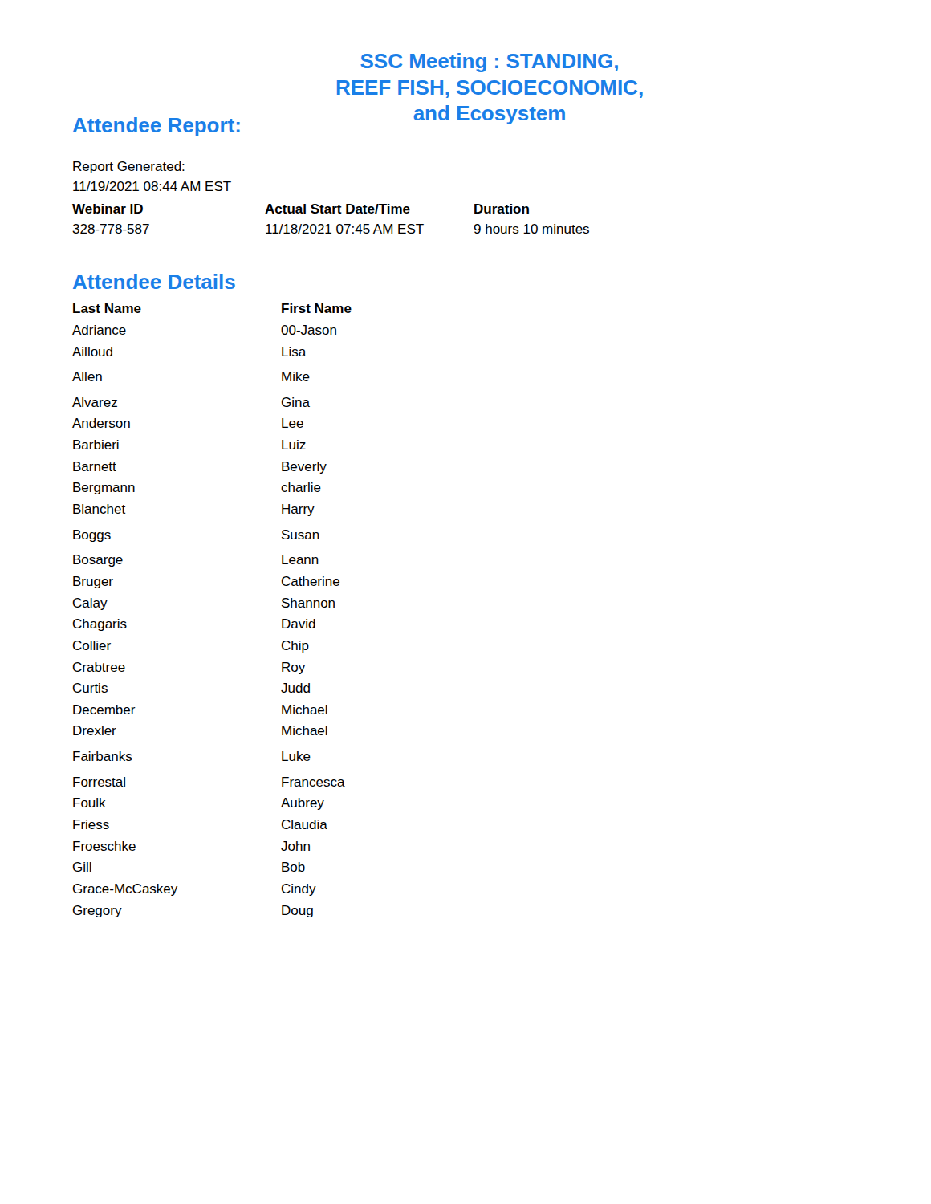SSC Meeting : STANDING,
REEF FISH, SOCIOECONOMIC,
and Ecosystem
Attendee Report:
Report Generated:
11/19/2021 08:44 AM EST
| Webinar ID | Actual Start Date/Time | Duration |
| --- | --- | --- |
| 328-778-587 | 11/18/2021 07:45 AM EST | 9 hours 10 minutes |
Attendee Details
| Last Name | First Name |
| --- | --- |
| Adriance | 00-Jason |
| Ailloud | Lisa |
| Allen | Mike |
| Alvarez | Gina |
| Anderson | Lee |
| Barbieri | Luiz |
| Barnett | Beverly |
| Bergmann | charlie |
| Blanchet | Harry |
| Boggs | Susan |
| Bosarge | Leann |
| Bruger | Catherine |
| Calay | Shannon |
| Chagaris | David |
| Collier | Chip |
| Crabtree | Roy |
| Curtis | Judd |
| December | Michael |
| Drexler | Michael |
| Fairbanks | Luke |
| Forrestal | Francesca |
| Foulk | Aubrey |
| Friess | Claudia |
| Froeschke | John |
| Gill | Bob |
| Grace-McCaskey | Cindy |
| Gregory | Doug |